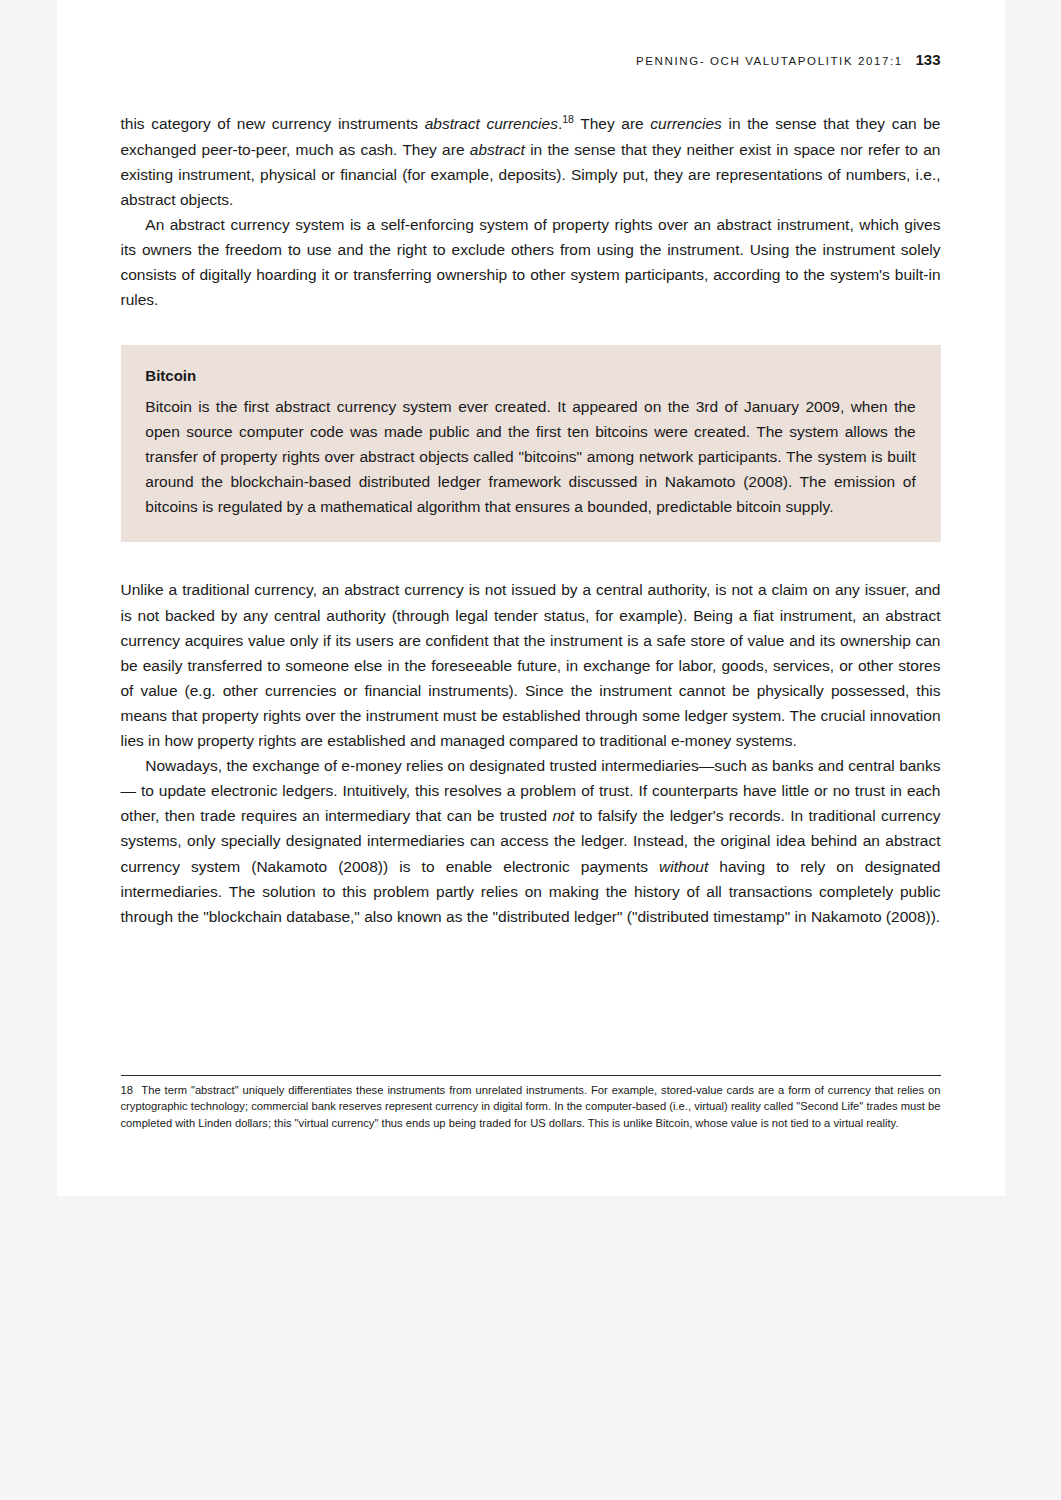Penning- och valutapolitik 2017:1 133
this category of new currency instruments abstract currencies.18 They are currencies in the sense that they can be exchanged peer-to-peer, much as cash. They are abstract in the sense that they neither exist in space nor refer to an existing instrument, physical or financial (for example, deposits). Simply put, they are representations of numbers, i.e., abstract objects.
An abstract currency system is a self-enforcing system of property rights over an abstract instrument, which gives its owners the freedom to use and the right to exclude others from using the instrument. Using the instrument solely consists of digitally hoarding it or transferring ownership to other system participants, according to the system's built-in rules.
Bitcoin
Bitcoin is the first abstract currency system ever created. It appeared on the 3rd of January 2009, when the open source computer code was made public and the first ten bitcoins were created. The system allows the transfer of property rights over abstract objects called "bitcoins" among network participants. The system is built around the blockchain-based distributed ledger framework discussed in Nakamoto (2008). The emission of bitcoins is regulated by a mathematical algorithm that ensures a bounded, predictable bitcoin supply.
Unlike a traditional currency, an abstract currency is not issued by a central authority, is not a claim on any issuer, and is not backed by any central authority (through legal tender status, for example). Being a fiat instrument, an abstract currency acquires value only if its users are confident that the instrument is a safe store of value and its ownership can be easily transferred to someone else in the foreseeable future, in exchange for labor, goods, services, or other stores of value (e.g. other currencies or financial instruments). Since the instrument cannot be physically possessed, this means that property rights over the instrument must be established through some ledger system. The crucial innovation lies in how property rights are established and managed compared to traditional e-money systems.
Nowadays, the exchange of e-money relies on designated trusted intermediaries—such as banks and central banks — to update electronic ledgers. Intuitively, this resolves a problem of trust. If counterparts have little or no trust in each other, then trade requires an intermediary that can be trusted not to falsify the ledger's records. In traditional currency systems, only specially designated intermediaries can access the ledger. Instead, the original idea behind an abstract currency system (Nakamoto (2008)) is to enable electronic payments without having to rely on designated intermediaries. The solution to this problem partly relies on making the history of all transactions completely public through the "blockchain database," also known as the "distributed ledger" ("distributed timestamp" in Nakamoto (2008)).
18 The term "abstract" uniquely differentiates these instruments from unrelated instruments. For example, stored-value cards are a form of currency that relies on cryptographic technology; commercial bank reserves represent currency in digital form. In the computer-based (i.e., virtual) reality called "Second Life" trades must be completed with Linden dollars; this "virtual currency" thus ends up being traded for US dollars. This is unlike Bitcoin, whose value is not tied to a virtual reality.